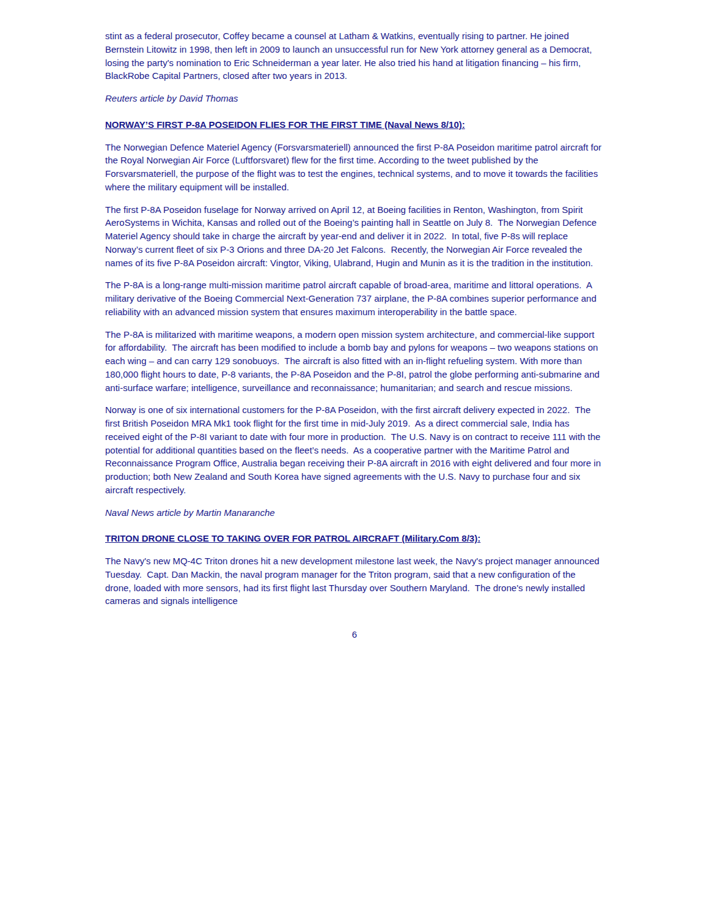stint as a federal prosecutor, Coffey became a counsel at Latham & Watkins, eventually rising to partner. He joined Bernstein Litowitz in 1998, then left in 2009 to launch an unsuccessful run for New York attorney general as a Democrat, losing the party's nomination to Eric Schneiderman a year later. He also tried his hand at litigation financing – his firm, BlackRobe Capital Partners, closed after two years in 2013.
Reuters article by David Thomas
NORWAY’S FIRST P-8A POSEIDON FLIES FOR THE FIRST TIME (Naval News 8/10):
The Norwegian Defence Materiel Agency (Forsvarsmateriell) announced the first P-8A Poseidon maritime patrol aircraft for the Royal Norwegian Air Force (Luftforsvaret) flew for the first time. According to the tweet published by the Forsvarsmateriell, the purpose of the flight was to test the engines, technical systems, and to move it towards the facilities where the military equipment will be installed.
The first P-8A Poseidon fuselage for Norway arrived on April 12, at Boeing facilities in Renton, Washington, from Spirit AeroSystems in Wichita, Kansas and rolled out of the Boeing’s painting hall in Seattle on July 8. The Norwegian Defence Materiel Agency should take in charge the aircraft by year-end and deliver it in 2022. In total, five P-8s will replace Norway’s current fleet of six P-3 Orions and three DA-20 Jet Falcons. Recently, the Norwegian Air Force revealed the names of its five P-8A Poseidon aircraft: Vingtor, Viking, Ulabrand, Hugin and Munin as it is the tradition in the institution.
The P-8A is a long-range multi-mission maritime patrol aircraft capable of broad-area, maritime and littoral operations. A military derivative of the Boeing Commercial Next-Generation 737 airplane, the P-8A combines superior performance and reliability with an advanced mission system that ensures maximum interoperability in the battle space.
The P-8A is militarized with maritime weapons, a modern open mission system architecture, and commercial-like support for affordability. The aircraft has been modified to include a bomb bay and pylons for weapons – two weapons stations on each wing – and can carry 129 sonobuoys. The aircraft is also fitted with an in-flight refueling system. With more than 180,000 flight hours to date, P-8 variants, the P-8A Poseidon and the P-8I, patrol the globe performing anti-submarine and anti-surface warfare; intelligence, surveillance and reconnaissance; humanitarian; and search and rescue missions.
Norway is one of six international customers for the P-8A Poseidon, with the first aircraft delivery expected in 2022. The first British Poseidon MRA Mk1 took flight for the first time in mid-July 2019. As a direct commercial sale, India has received eight of the P-8I variant to date with four more in production. The U.S. Navy is on contract to receive 111 with the potential for additional quantities based on the fleet’s needs. As a cooperative partner with the Maritime Patrol and Reconnaissance Program Office, Australia began receiving their P-8A aircraft in 2016 with eight delivered and four more in production; both New Zealand and South Korea have signed agreements with the U.S. Navy to purchase four and six aircraft respectively.
Naval News article by Martin Manaranche
TRITON DRONE CLOSE TO TAKING OVER FOR PATROL AIRCRAFT (Military.Com 8/3):
The Navy's new MQ-4C Triton drones hit a new development milestone last week, the Navy's project manager announced Tuesday. Capt. Dan Mackin, the naval program manager for the Triton program, said that a new configuration of the drone, loaded with more sensors, had its first flight last Thursday over Southern Maryland. The drone's newly installed cameras and signals intelligence
6